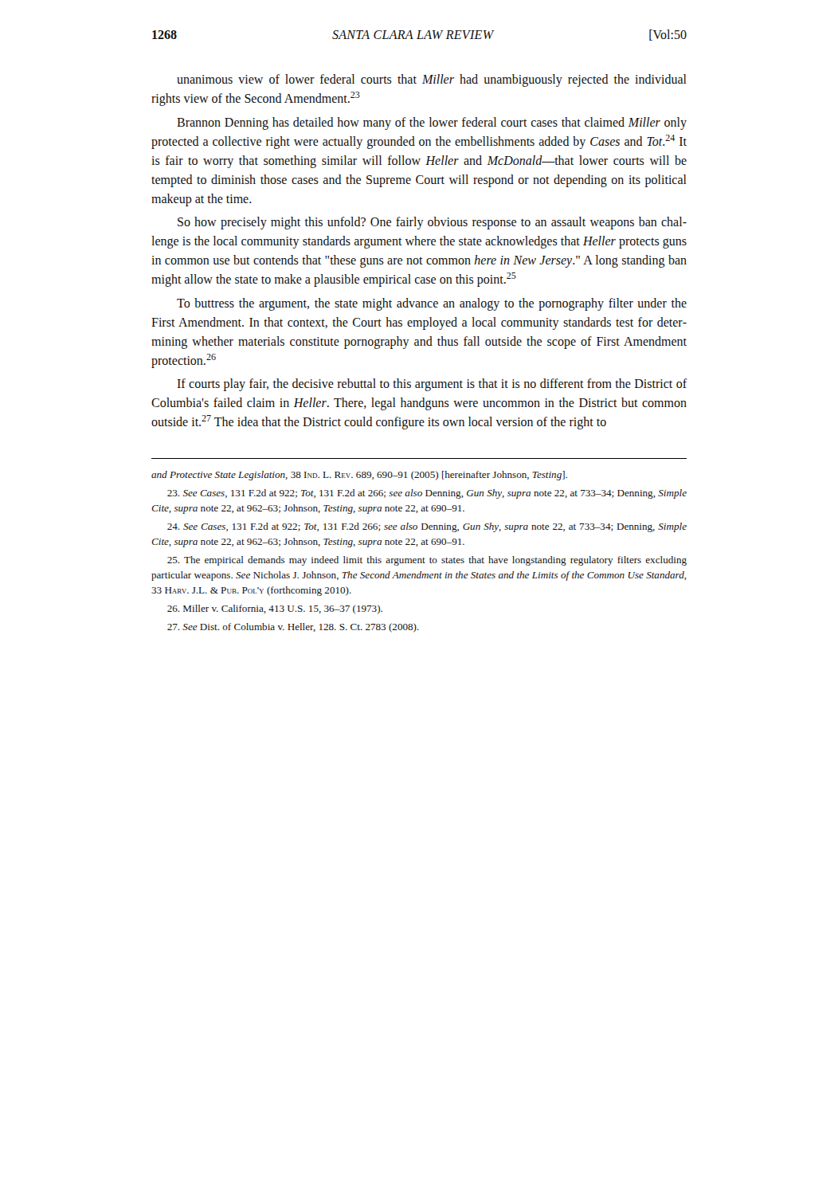1268 SANTA CLARA LAW REVIEW [Vol:50
unanimous view of lower federal courts that Miller had unambiguously rejected the individual rights view of the Second Amendment.23
Brannon Denning has detailed how many of the lower federal court cases that claimed Miller only protected a collective right were actually grounded on the embellishments added by Cases and Tot.24 It is fair to worry that something similar will follow Heller and McDonald—that lower courts will be tempted to diminish those cases and the Supreme Court will respond or not depending on its political makeup at the time.
So how precisely might this unfold? One fairly obvious response to an assault weapons ban challenge is the local community standards argument where the state acknowledges that Heller protects guns in common use but contends that "these guns are not common here in New Jersey." A long standing ban might allow the state to make a plausible empirical case on this point.25
To buttress the argument, the state might advance an analogy to the pornography filter under the First Amendment. In that context, the Court has employed a local community standards test for determining whether materials constitute pornography and thus fall outside the scope of First Amendment protection.26
If courts play fair, the decisive rebuttal to this argument is that it is no different from the District of Columbia's failed claim in Heller. There, legal handguns were uncommon in the District but common outside it.27 The idea that the District could configure its own local version of the right to
and Protective State Legislation, 38 Ind. L. Rev. 689, 690–91 (2005) [hereinafter Johnson, Testing].
23. See Cases, 131 F.2d at 922; Tot, 131 F.2d at 266; see also Denning, Gun Shy, supra note 22, at 733–34; Denning, Simple Cite, supra note 22, at 962–63; Johnson, Testing, supra note 22, at 690–91.
24. See Cases, 131 F.2d at 922; Tot, 131 F.2d 266; see also Denning, Gun Shy, supra note 22, at 733–34; Denning, Simple Cite, supra note 22, at 962–63; Johnson, Testing, supra note 22, at 690–91.
25. The empirical demands may indeed limit this argument to states that have longstanding regulatory filters excluding particular weapons. See Nicholas J. Johnson, The Second Amendment in the States and the Limits of the Common Use Standard, 33 Harv. J.L. & Pub. Pol'y (forthcoming 2010).
26. Miller v. California, 413 U.S. 15, 36–37 (1973).
27. See Dist. of Columbia v. Heller, 128. S. Ct. 2783 (2008).